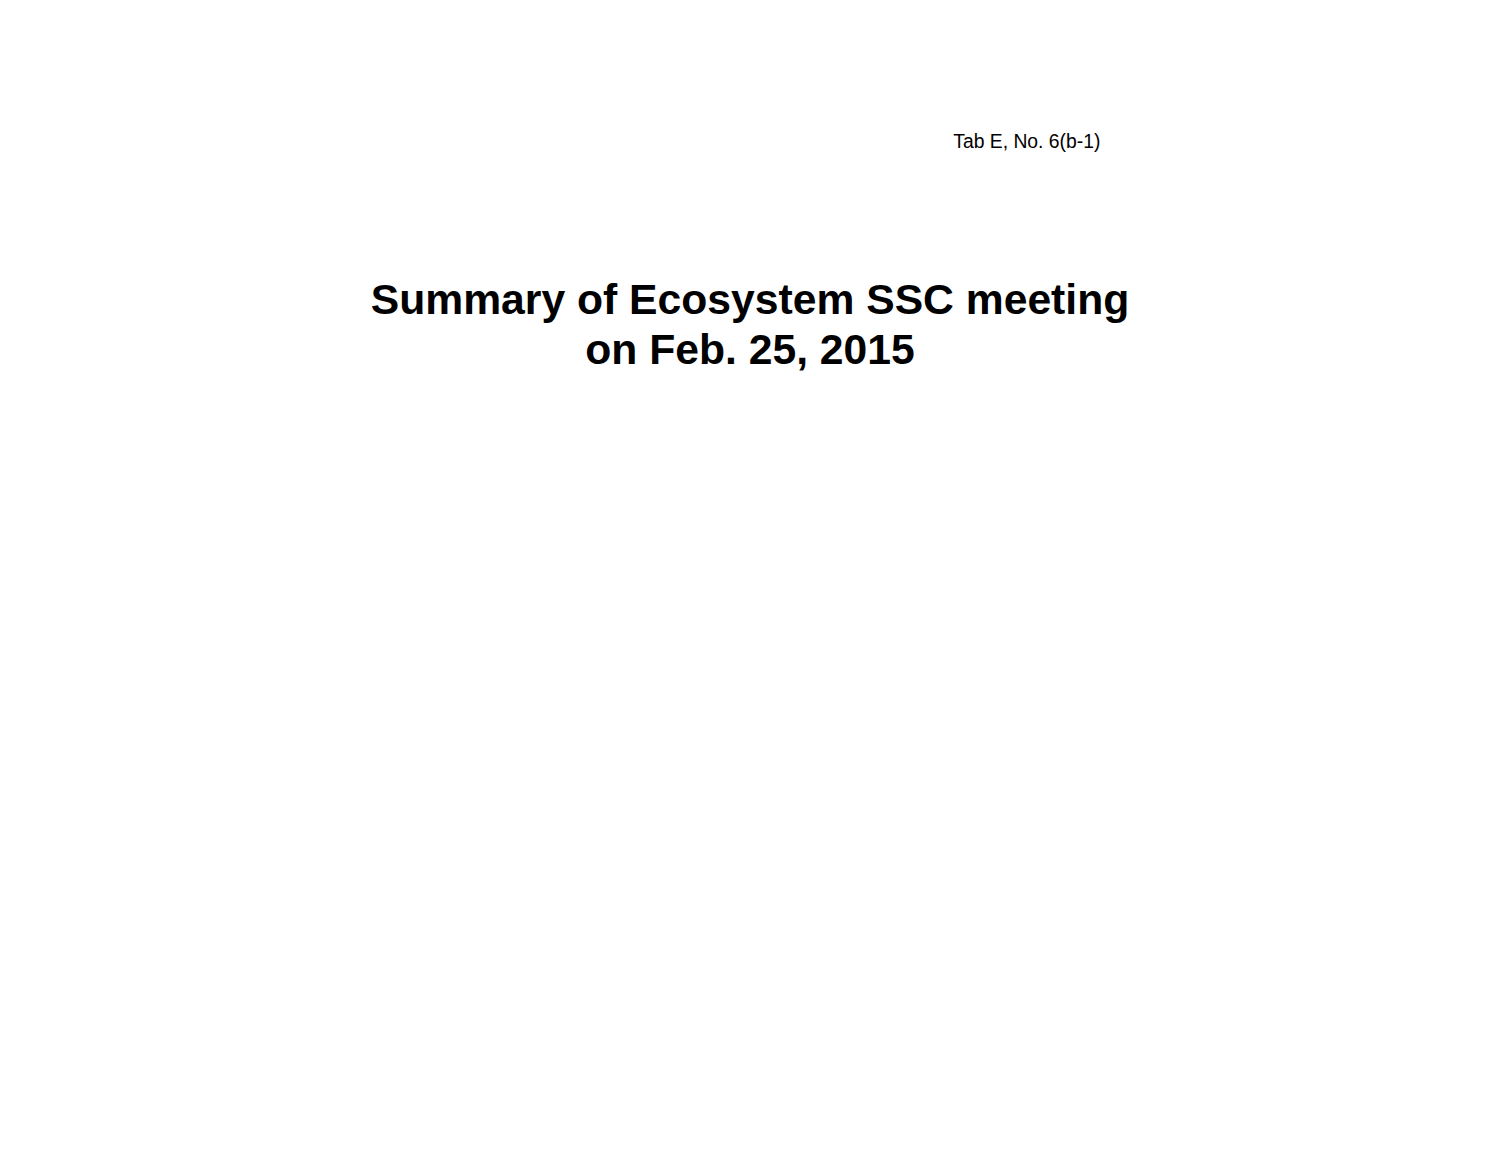Tab E, No. 6(b-1)
Summary of Ecosystem SSC meeting on Feb. 25, 2015